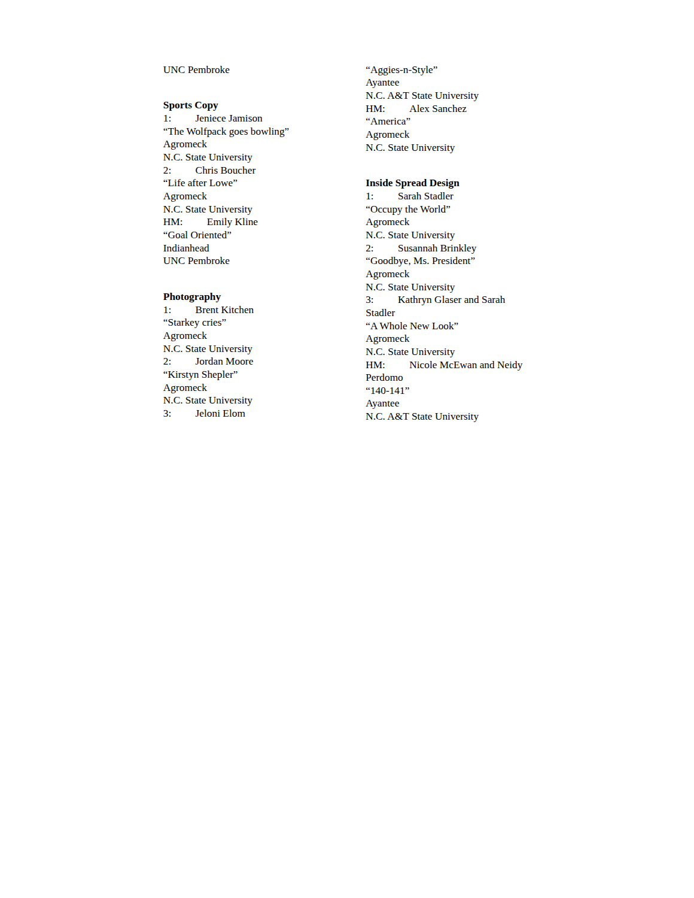UNC Pembroke
Sports Copy
1: Jeniece Jamison
“The Wolfpack goes bowling”
Agromeck
N.C. State University
2: Chris Boucher
“Life after Lowe”
Agromeck
N.C. State University
HM: Emily Kline
“Goal Oriented”
Indianhead
UNC Pembroke
Photography
1: Brent Kitchen
“Starkey cries”
Agromeck
N.C. State University
2: Jordan Moore
“Kirstyn Shepler”
Agromeck
N.C. State University
3: Jeloni Elom
“Aggies-n-Style”
Ayantee
N.C. A&T State University
HM: Alex Sanchez
“America”
Agromeck
N.C. State University
Inside Spread Design
1: Sarah Stadler
“Occupy the World”
Agromeck
N.C. State University
2: Susannah Brinkley
“Goodbye, Ms. President”
Agromeck
N.C. State University
3: Kathryn Glaser and Sarah Stadler
“A Whole New Look”
Agromeck
N.C. State University
HM: Nicole McEwan and Neidy Perdomo
“140-141”
Ayantee
N.C. A&T State University